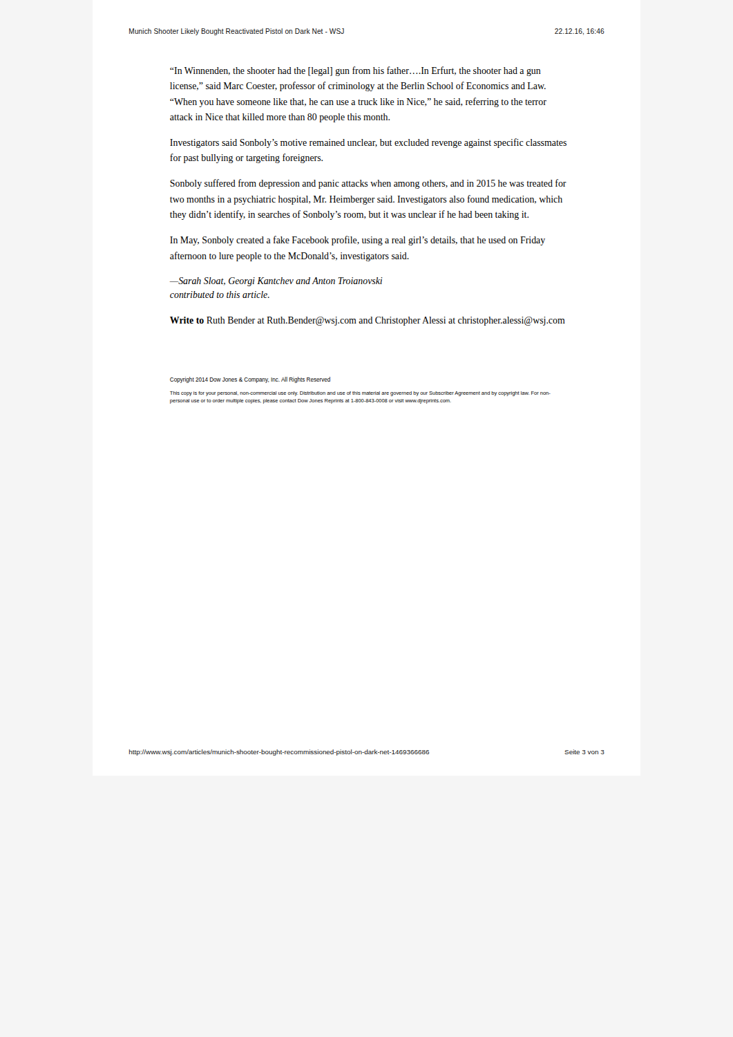Munich Shooter Likely Bought Reactivated Pistol on Dark Net - WSJ 22.12.16, 16:46
“In Winnenden, the shooter had the [legal] gun from his father….In Erfurt, the shooter had a gun license,” said Marc Coester, professor of criminology at the Berlin School of Economics and Law. “When you have someone like that, he can use a truck like in Nice,” he said, referring to the terror attack in Nice that killed more than 80 people this month.
Investigators said Sonboly’s motive remained unclear, but excluded revenge against specific classmates for past bullying or targeting foreigners.
Sonboly suffered from depression and panic attacks when among others, and in 2015 he was treated for two months in a psychiatric hospital, Mr. Heimberger said. Investigators also found medication, which they didn’t identify, in searches of Sonboly’s room, but it was unclear if he had been taking it.
In May, Sonboly created a fake Facebook profile, using a real girl’s details, that he used on Friday afternoon to lure people to the McDonald’s, investigators said.
—Sarah Sloat, Georgi Kantchev and Anton Troianovski
contributed to this article.
Write to Ruth Bender at Ruth.Bender@wsj.com and Christopher Alessi at christopher.alessi@wsj.com
Copyright 2014 Dow Jones & Company, Inc. All Rights Reserved
This copy is for your personal, non-commercial use only. Distribution and use of this material are governed by our Subscriber Agreement and by copyright law. For non-personal use or to order multiple copies, please contact Dow Jones Reprints at 1-800-843-0008 or visit www.djreprints.com.
http://www.wsj.com/articles/munich-shooter-bought-recommissioned-pistol-on-dark-net-1469366686 Seite 3 von 3